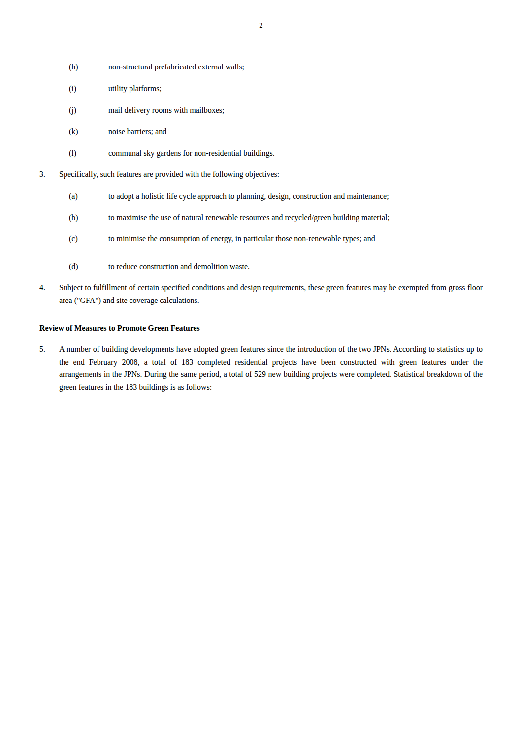2
(h)
non-structural prefabricated external walls;
(i)
utility platforms;
(j)
mail delivery rooms with mailboxes;
(k)
noise barriers; and
(l)
communal sky gardens for non-residential buildings.
3.
Specifically, such features are provided with the following objectives:
(a)
to adopt a holistic life cycle approach to planning, design, construction and maintenance;
(b)
to maximise the use of natural renewable resources and recycled/green building material;
(c)
to minimise the consumption of energy, in particular those non-renewable types; and
(d)
to reduce construction and demolition waste.
4.
Subject to fulfillment of certain specified conditions and design requirements, these green features may be exempted from gross floor area ("GFA") and site coverage calculations.
Review of Measures to Promote Green Features
5.
A number of building developments have adopted green features since the introduction of the two JPNs. According to statistics up to the end February 2008, a total of 183 completed residential projects have been constructed with green features under the arrangements in the JPNs. During the same period, a total of 529 new building projects were completed. Statistical breakdown of the green features in the 183 buildings is as follows: